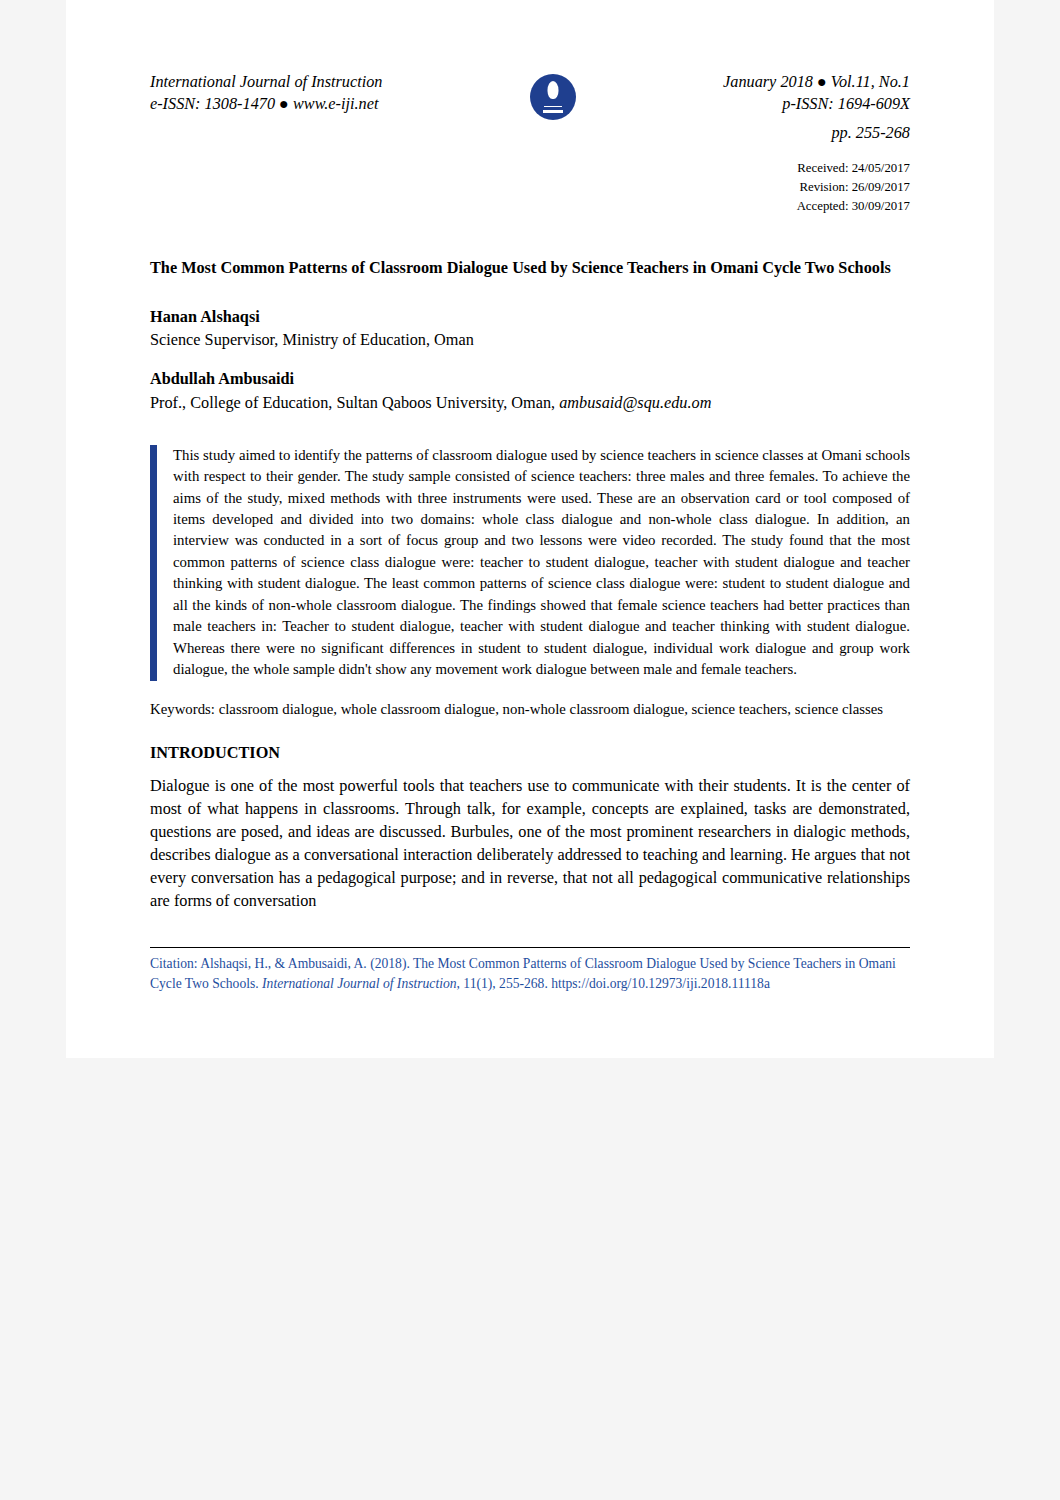International Journal of Instruction
e-ISSN: 1308-1470 ● www.e-iji.net
January 2018 ● Vol.11, No.1
p-ISSN: 1694-609X
pp. 255-268
Received: 24/05/2017
Revision: 26/09/2017
Accepted: 30/09/2017
The Most Common Patterns of Classroom Dialogue Used by Science Teachers in Omani Cycle Two Schools
Hanan Alshaqsi
Science Supervisor, Ministry of Education, Oman
Abdullah Ambusaidi
Prof., College of Education, Sultan Qaboos University, Oman, ambusaid@squ.edu.om
This study aimed to identify the patterns of classroom dialogue used by science teachers in science classes at Omani schools with respect to their gender. The study sample consisted of science teachers: three males and three females. To achieve the aims of the study, mixed methods with three instruments were used. These are an observation card or tool composed of items developed and divided into two domains: whole class dialogue and non-whole class dialogue. In addition, an interview was conducted in a sort of focus group and two lessons were video recorded. The study found that the most common patterns of science class dialogue were: teacher to student dialogue, teacher with student dialogue and teacher thinking with student dialogue. The least common patterns of science class dialogue were: student to student dialogue and all the kinds of non-whole classroom dialogue. The findings showed that female science teachers had better practices than male teachers in: Teacher to student dialogue, teacher with student dialogue and teacher thinking with student dialogue. Whereas there were no significant differences in student to student dialogue, individual work dialogue and group work dialogue, the whole sample didn't show any movement work dialogue between male and female teachers.
Keywords: classroom dialogue, whole classroom dialogue, non-whole classroom dialogue, science teachers, science classes
Introduction
Dialogue is one of the most powerful tools that teachers use to communicate with their students. It is the center of most of what happens in classrooms. Through talk, for example, concepts are explained, tasks are demonstrated, questions are posed, and ideas are discussed. Burbules, one of the most prominent researchers in dialogic methods, describes dialogue as a conversational interaction deliberately addressed to teaching and learning. He argues that not every conversation has a pedagogical purpose; and in reverse, that not all pedagogical communicative relationships are forms of conversation
Citation: Alshaqsi, H., & Ambusaidi, A. (2018). The Most Common Patterns of Classroom Dialogue Used by Science Teachers in Omani Cycle Two Schools. International Journal of Instruction, 11(1), 255-268. https://doi.org/10.12973/iji.2018.11118a